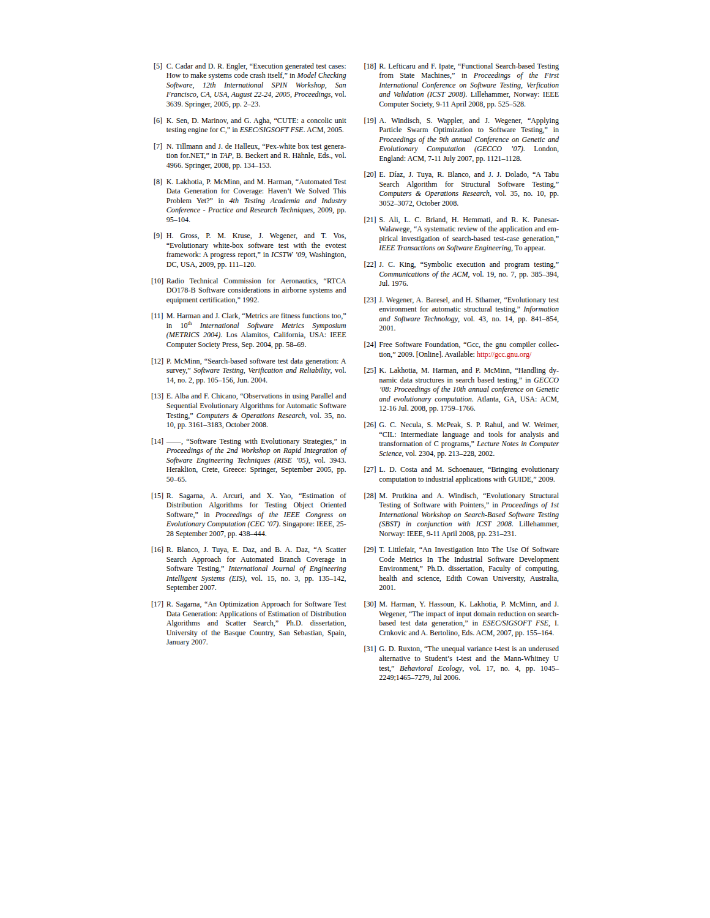[5]
C. Cadar and D. R. Engler, “Execution generated test cases: How to make systems code crash itself,” in Model Checking Software, 12th International SPIN Workshop, San Francisco, CA, USA, August 22-24, 2005, Proceedings, vol. 3639. Springer, 2005, pp. 2–23.
[6]
K. Sen, D. Marinov, and G. Agha, “CUTE: a concolic unit testing engine for C,” in ESEC/SIGSOFT FSE. ACM, 2005.
[7]
N. Tillmann and J. de Halleux, “Pex-white box test generation for.NET,” in TAP, B. Beckert and R. Hähnle, Eds., vol. 4966. Springer, 2008, pp. 134–153.
[8]
K. Lakhotia, P. McMinn, and M. Harman, “Automated Test Data Generation for Coverage: Haven’t We Solved This Problem Yet?” in 4th Testing Academia and Industry Conference - Practice and Research Techniques, 2009, pp. 95–104.
[9]
H. Gross, P. M. Kruse, J. Wegener, and T. Vos, “Evolutionary white-box software test with the evotest framework: A progress report,” in ICSTW ’09, Washington, DC, USA, 2009, pp. 111–120.
[10]
Radio Technical Commission for Aeronautics, “RTCA DO178-B Software considerations in airborne systems and equipment certification,” 1992.
[11]
M. Harman and J. Clark, “Metrics are fitness functions too,” in 10th International Software Metrics Symposium (METRICS 2004). Los Alamitos, California, USA: IEEE Computer Society Press, Sep. 2004, pp. 58–69.
[12]
P. McMinn, “Search-based software test data generation: A survey,” Software Testing, Verification and Reliability, vol. 14, no. 2, pp. 105–156, Jun. 2004.
[13]
E. Alba and F. Chicano, “Observations in using Parallel and Sequential Evolutionary Algorithms for Automatic Software Testing,” Computers & Operations Research, vol. 35, no. 10, pp. 3161–3183, October 2008.
[14]
——, “Software Testing with Evolutionary Strategies,” in Proceedings of the 2nd Workshop on Rapid Integration of Software Engineering Techniques (RISE ’05), vol. 3943. Heraklion, Crete, Greece: Springer, September 2005, pp. 50–65.
[15]
R. Sagarna, A. Arcuri, and X. Yao, “Estimation of Distribution Algorithms for Testing Object Oriented Software,” in Proceedings of the IEEE Congress on Evolutionary Computation (CEC ’07). Singapore: IEEE, 25-28 September 2007, pp. 438–444.
[16]
R. Blanco, J. Tuya, E. Daz, and B. A. Daz, “A Scatter Search Approach for Automated Branch Coverage in Software Testing,” International Journal of Engineering Intelligent Systems (EIS), vol. 15, no. 3, pp. 135–142, September 2007.
[17]
R. Sagarna, “An Optimization Approach for Software Test Data Generation: Applications of Estimation of Distribution Algorithms and Scatter Search,” Ph.D. dissertation, University of the Basque Country, San Sebastian, Spain, January 2007.
[18]
R. Lefticaru and F. Ipate, “Functional Search-based Testing from State Machines,” in Proceedings of the First International Conference on Software Testing, Verfication and Validation (ICST 2008). Lillehammer, Norway: IEEE Computer Society, 9-11 April 2008, pp. 525–528.
[19]
A. Windisch, S. Wappler, and J. Wegener, “Applying Particle Swarm Optimization to Software Testing,” in Proceedings of the 9th annual Conference on Genetic and Evolutionary Computation (GECCO ’07). London, England: ACM, 7-11 July 2007, pp. 1121–1128.
[20]
E. Díaz, J. Tuya, R. Blanco, and J. J. Dolado, “A Tabu Search Algorithm for Structural Software Testing,” Computers & Operations Research, vol. 35, no. 10, pp. 3052–3072, October 2008.
[21]
S. Ali, L. C. Briand, H. Hemmati, and R. K. Panesar-Walawege, “A systematic review of the application and empirical investigation of search-based test-case generation,” IEEE Transactions on Software Engineering, To appear.
[22]
J. C. King, “Symbolic execution and program testing,” Communications of the ACM, vol. 19, no. 7, pp. 385–394, Jul. 1976.
[23]
J. Wegener, A. Baresel, and H. Sthamer, “Evolutionary test environment for automatic structural testing,” Information and Software Technology, vol. 43, no. 14, pp. 841–854, 2001.
[24]
Free Software Foundation, “Gcc, the gnu compiler collection,” 2009. [Online]. Available: http://gcc.gnu.org/
[25]
K. Lakhotia, M. Harman, and P. McMinn, “Handling dynamic data structures in search based testing,” in GECCO ’08: Proceedings of the 10th annual conference on Genetic and evolutionary computation. Atlanta, GA, USA: ACM, 12-16 Jul. 2008, pp. 1759–1766.
[26]
G. C. Necula, S. McPeak, S. P. Rahul, and W. Weimer, “CIL: Intermediate language and tools for analysis and transformation of C programs,” Lecture Notes in Computer Science, vol. 2304, pp. 213–228, 2002.
[27]
L. D. Costa and M. Schoenauer, “Bringing evolutionary computation to industrial applications with GUIDE,” 2009.
[28]
M. Prutkina and A. Windisch, “Evolutionary Structural Testing of Software with Pointers,” in Proceedings of 1st International Workshop on Search-Based Software Testing (SBST) in conjunction with ICST 2008. Lillehammer, Norway: IEEE, 9-11 April 2008, pp. 231–231.
[29]
T. Littlefair, “An Investigation Into The Use Of Software Code Metrics In The Industrial Software Development Environment,” Ph.D. dissertation, Faculty of computing, health and science, Edith Cowan University, Australia, 2001.
[30]
M. Harman, Y. Hassoun, K. Lakhotia, P. McMinn, and J. Wegener, “The impact of input domain reduction on search-based test data generation,” in ESEC/SIGSOFT FSE, I. Crnkovic and A. Bertolino, Eds. ACM, 2007, pp. 155–164.
[31]
G. D. Ruxton, “The unequal variance t-test is an underused alternative to Student’s t-test and the Mann-Whitney U test,” Behavioral Ecology, vol. 17, no. 4, pp. 1045–2249;1465–7279, Jul 2006.